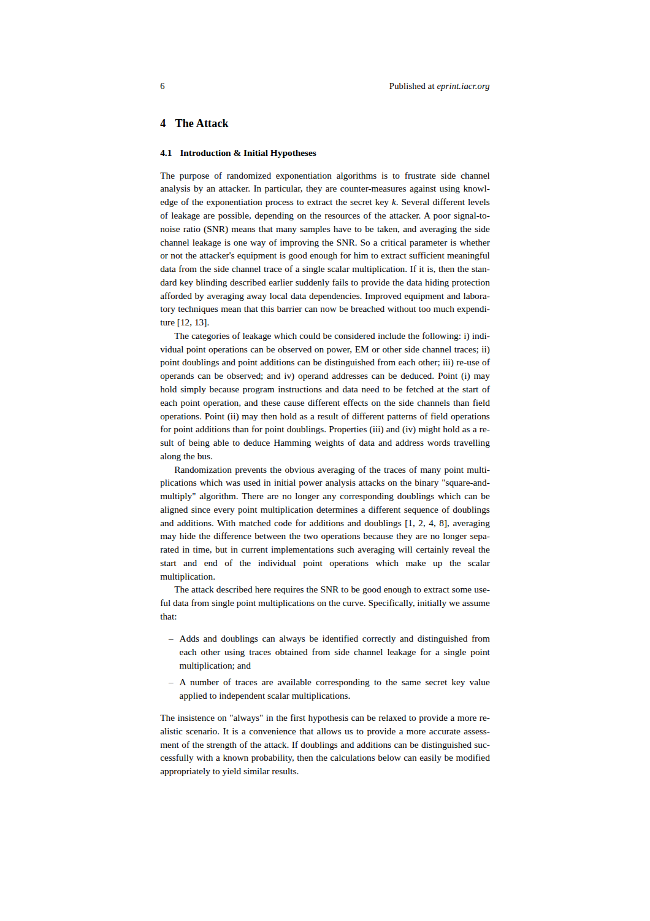6 Published at eprint.iacr.org
4 The Attack
4.1 Introduction & Initial Hypotheses
The purpose of randomized exponentiation algorithms is to frustrate side channel analysis by an attacker. In particular, they are counter-measures against using knowledge of the exponentiation process to extract the secret key k. Several different levels of leakage are possible, depending on the resources of the attacker. A poor signal-to-noise ratio (SNR) means that many samples have to be taken, and averaging the side channel leakage is one way of improving the SNR. So a critical parameter is whether or not the attacker's equipment is good enough for him to extract sufficient meaningful data from the side channel trace of a single scalar multiplication. If it is, then the standard key blinding described earlier suddenly fails to provide the data hiding protection afforded by averaging away local data dependencies. Improved equipment and laboratory techniques mean that this barrier can now be breached without too much expenditure [12, 13].
The categories of leakage which could be considered include the following: i) individual point operations can be observed on power, EM or other side channel traces; ii) point doublings and point additions can be distinguished from each other; iii) re-use of operands can be observed; and iv) operand addresses can be deduced. Point (i) may hold simply because program instructions and data need to be fetched at the start of each point operation, and these cause different effects on the side channels than field operations. Point (ii) may then hold as a result of different patterns of field operations for point additions than for point doublings. Properties (iii) and (iv) might hold as a result of being able to deduce Hamming weights of data and address words travelling along the bus.
Randomization prevents the obvious averaging of the traces of many point multiplications which was used in initial power analysis attacks on the binary "square-and-multiply" algorithm. There are no longer any corresponding doublings which can be aligned since every point multiplication determines a different sequence of doublings and additions. With matched code for additions and doublings [1, 2, 4, 8], averaging may hide the difference between the two operations because they are no longer separated in time, but in current implementations such averaging will certainly reveal the start and end of the individual point operations which make up the scalar multiplication.
The attack described here requires the SNR to be good enough to extract some useful data from single point multiplications on the curve. Specifically, initially we assume that:
Adds and doublings can always be identified correctly and distinguished from each other using traces obtained from side channel leakage for a single point multiplication; and
A number of traces are available corresponding to the same secret key value applied to independent scalar multiplications.
The insistence on "always" in the first hypothesis can be relaxed to provide a more realistic scenario. It is a convenience that allows us to provide a more accurate assessment of the strength of the attack. If doublings and additions can be distinguished successfully with a known probability, then the calculations below can easily be modified appropriately to yield similar results.